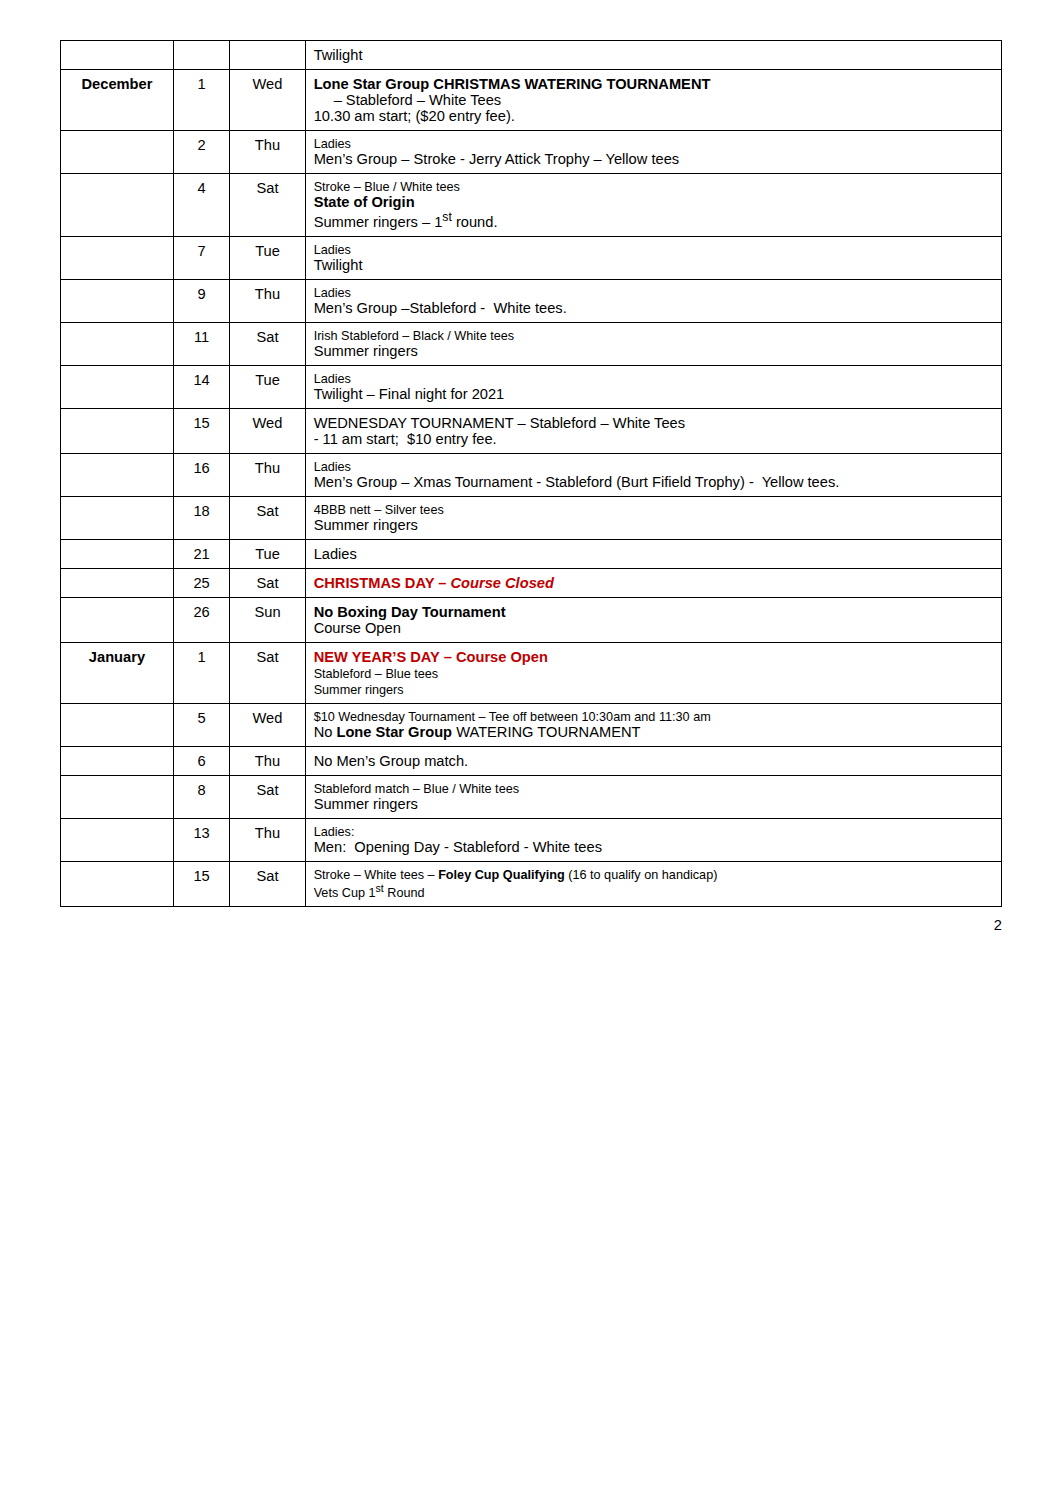| | | | Twilight |
| December | 1 | Wed | Lone Star Group CHRISTMAS WATERING TOURNAMENT Stableford – White Tees 10.30 am start; ($20 entry fee). |
| | 2 | Thu | Ladies Men’s Group – Stroke - Jerry Attick Trophy – Yellow tees |
| | 4 | Sat | Stroke – Blue / White tees State of Origin Summer ringers – 1 st round. |
| | 7 | Tue | Ladies Twilight |
| | 9 | Thu | Ladies Men’s Group –Stableford - White tees. |
| | 11 | Sat | Irish Stableford – Black / White tees Summer ringers |
| | 14 | Tue | Ladies Twilight – Final night for 2021 |
| | 15 | Wed | WEDNESDAY TOURNAMENT – Stableford – White Tees - 11 am start; $10 entry fee. |
| | 16 | Thu | Ladies Men’s Group – Xmas Tournament - Stableford (Burt Fifield Trophy) - Yellow tees. |
| | 18 | Sat | 4BBB nett – Silver tees Summer ringers |
| | 21 | Tue | Ladies |
| | 25 | Sat | CHRISTMAS DAY – Course Closed |
| | 26 | Sun | No Boxing Day Tournament Course Open |
| January | 1 | Sat | NEW YEAR’S DAY – Course Open Stableford – Blue tees Summer ringers |
| | 5 | Wed | $10 Wednesday Tournament – Tee off between 10:30am and 11:30 am No Lone Star Group WATERING TOURNAMENT |
| | 6 | Thu | No Men’s Group match. |
| | 8 | Sat | Stableford match – Blue / White tees Summer ringers |
| | 13 | Thu | Ladies: Men: Opening Day - Stableford - White tees |
| | 15 | Sat | Stroke – White tees – Foley Cup Qualifying (16 to qualify on handicap) Vets Cup 1 st Round |
2